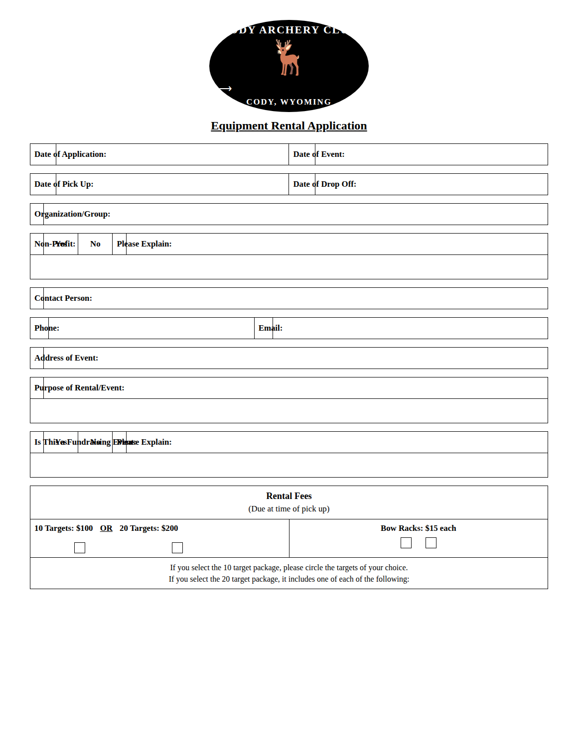CODY ARCHERY CLUB
🦌
⟶
CODY, WYOMING
Equipment Rental Application
| Date of Application: | | Date of Event: | |
| Date of Pick Up: | | Date of Drop Off: | |
| Organization/Group: | |
| Non-Profit: | Yes | No | Please Explain: | |
| Contact Person: | |
| Phone: | | Email: | |
| Address of Event: | |
| Purpose of Rental/Event: | |
| Is This a Fundraising Event: | Yes | No | Please Explain: | |
| Rental Fees (Due at time of pick up) |
| 10 Targets: $100 OR 20 Targets: $200 | Bow Racks: $15 each |
| If you select the 10 target package, please circle the targets of your choice. If you select the 20 target package, it includes one of each of the following: |